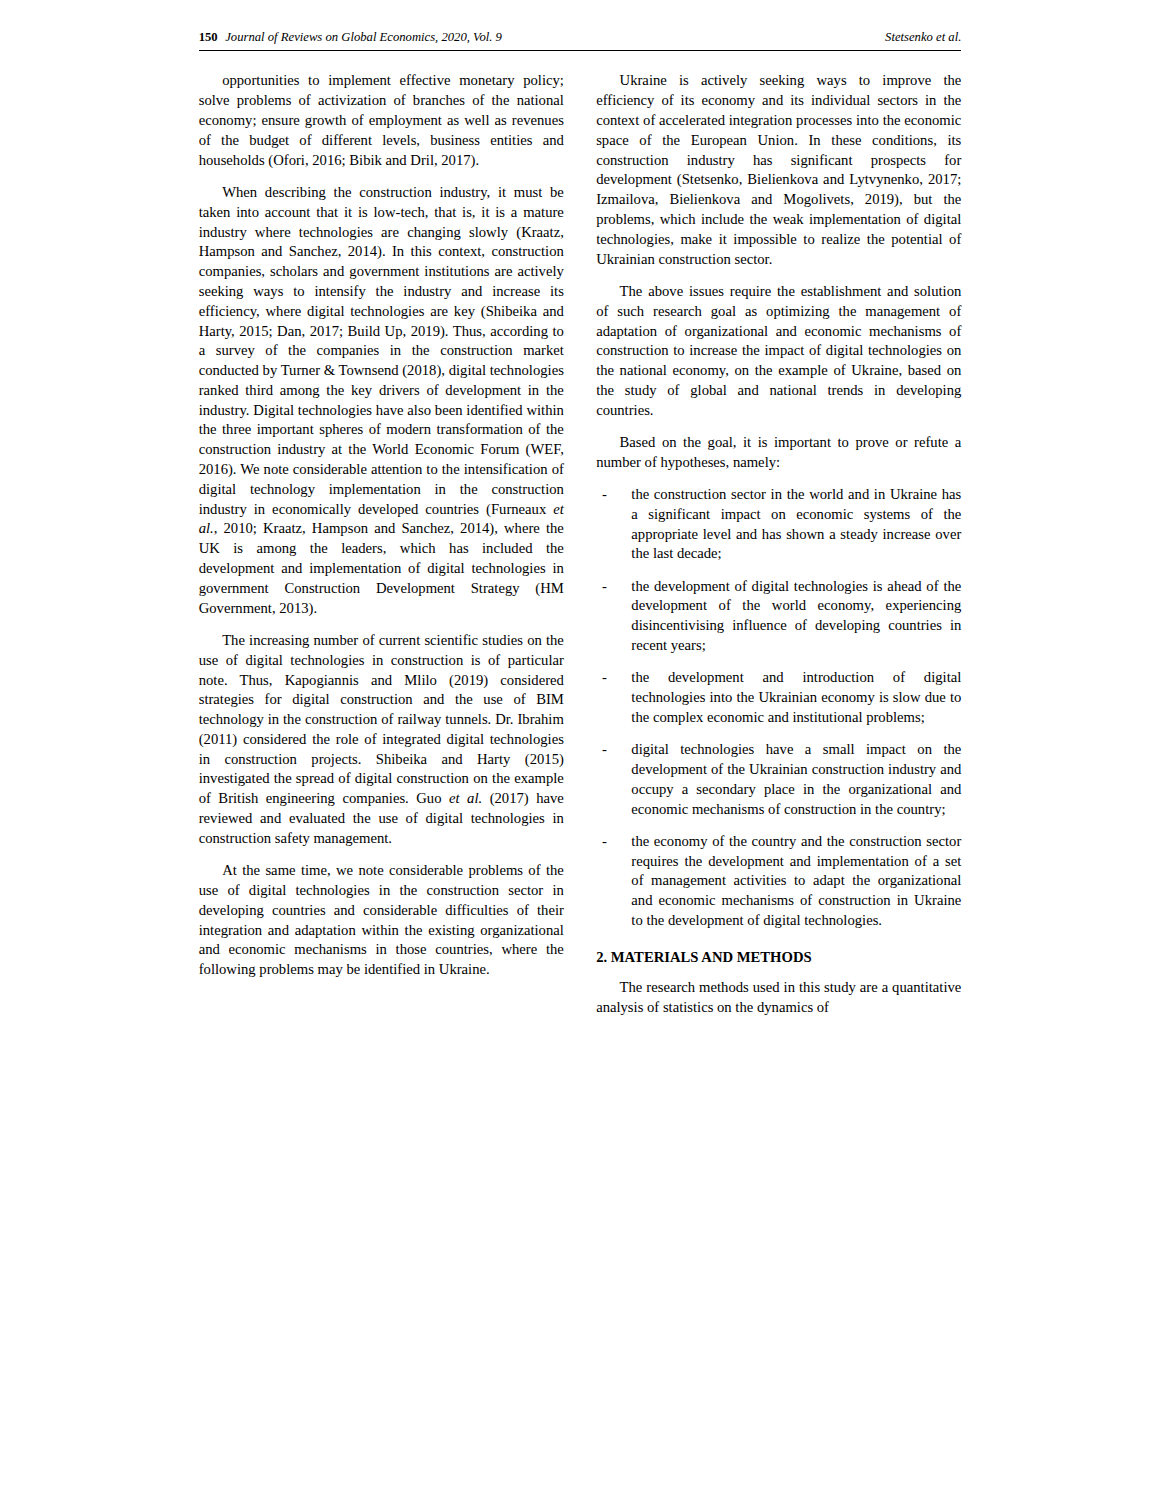150 Journal of Reviews on Global Economics, 2020, Vol. 9
Stetsenko et al.
opportunities to implement effective monetary policy; solve problems of activization of branches of the national economy; ensure growth of employment as well as revenues of the budget of different levels, business entities and households (Ofori, 2016; Bibik and Dril, 2017).
When describing the construction industry, it must be taken into account that it is low-tech, that is, it is a mature industry where technologies are changing slowly (Kraatz, Hampson and Sanchez, 2014). In this context, construction companies, scholars and government institutions are actively seeking ways to intensify the industry and increase its efficiency, where digital technologies are key (Shibeika and Harty, 2015; Dan, 2017; Build Up, 2019). Thus, according to a survey of the companies in the construction market conducted by Turner & Townsend (2018), digital technologies ranked third among the key drivers of development in the industry. Digital technologies have also been identified within the three important spheres of modern transformation of the construction industry at the World Economic Forum (WEF, 2016). We note considerable attention to the intensification of digital technology implementation in the construction industry in economically developed countries (Furneaux et al., 2010; Kraatz, Hampson and Sanchez, 2014), where the UK is among the leaders, which has included the development and implementation of digital technologies in government Construction Development Strategy (HM Government, 2013).
The increasing number of current scientific studies on the use of digital technologies in construction is of particular note. Thus, Kapogiannis and Mlilo (2019) considered strategies for digital construction and the use of BIM technology in the construction of railway tunnels. Dr. Ibrahim (2011) considered the role of integrated digital technologies in construction projects. Shibeika and Harty (2015) investigated the spread of digital construction on the example of British engineering companies. Guo et al. (2017) have reviewed and evaluated the use of digital technologies in construction safety management.
At the same time, we note considerable problems of the use of digital technologies in the construction sector in developing countries and considerable difficulties of their integration and adaptation within the existing organizational and economic mechanisms in those countries, where the following problems may be identified in Ukraine.
Ukraine is actively seeking ways to improve the efficiency of its economy and its individual sectors in the context of accelerated integration processes into the economic space of the European Union. In these conditions, its construction industry has significant prospects for development (Stetsenko, Bielienkova and Lytvynenko, 2017; Izmailova, Bielienkova and Mogolivets, 2019), but the problems, which include the weak implementation of digital technologies, make it impossible to realize the potential of Ukrainian construction sector.
The above issues require the establishment and solution of such research goal as optimizing the management of adaptation of organizational and economic mechanisms of construction to increase the impact of digital technologies on the national economy, on the example of Ukraine, based on the study of global and national trends in developing countries.
Based on the goal, it is important to prove or refute a number of hypotheses, namely:
the construction sector in the world and in Ukraine has a significant impact on economic systems of the appropriate level and has shown a steady increase over the last decade;
the development of digital technologies is ahead of the development of the world economy, experiencing disincentivising influence of developing countries in recent years;
the development and introduction of digital technologies into the Ukrainian economy is slow due to the complex economic and institutional problems;
digital technologies have a small impact on the development of the Ukrainian construction industry and occupy a secondary place in the organizational and economic mechanisms of construction in the country;
the economy of the country and the construction sector requires the development and implementation of a set of management activities to adapt the organizational and economic mechanisms of construction in Ukraine to the development of digital technologies.
2. MATERIALS AND METHODS
The research methods used in this study are a quantitative analysis of statistics on the dynamics of